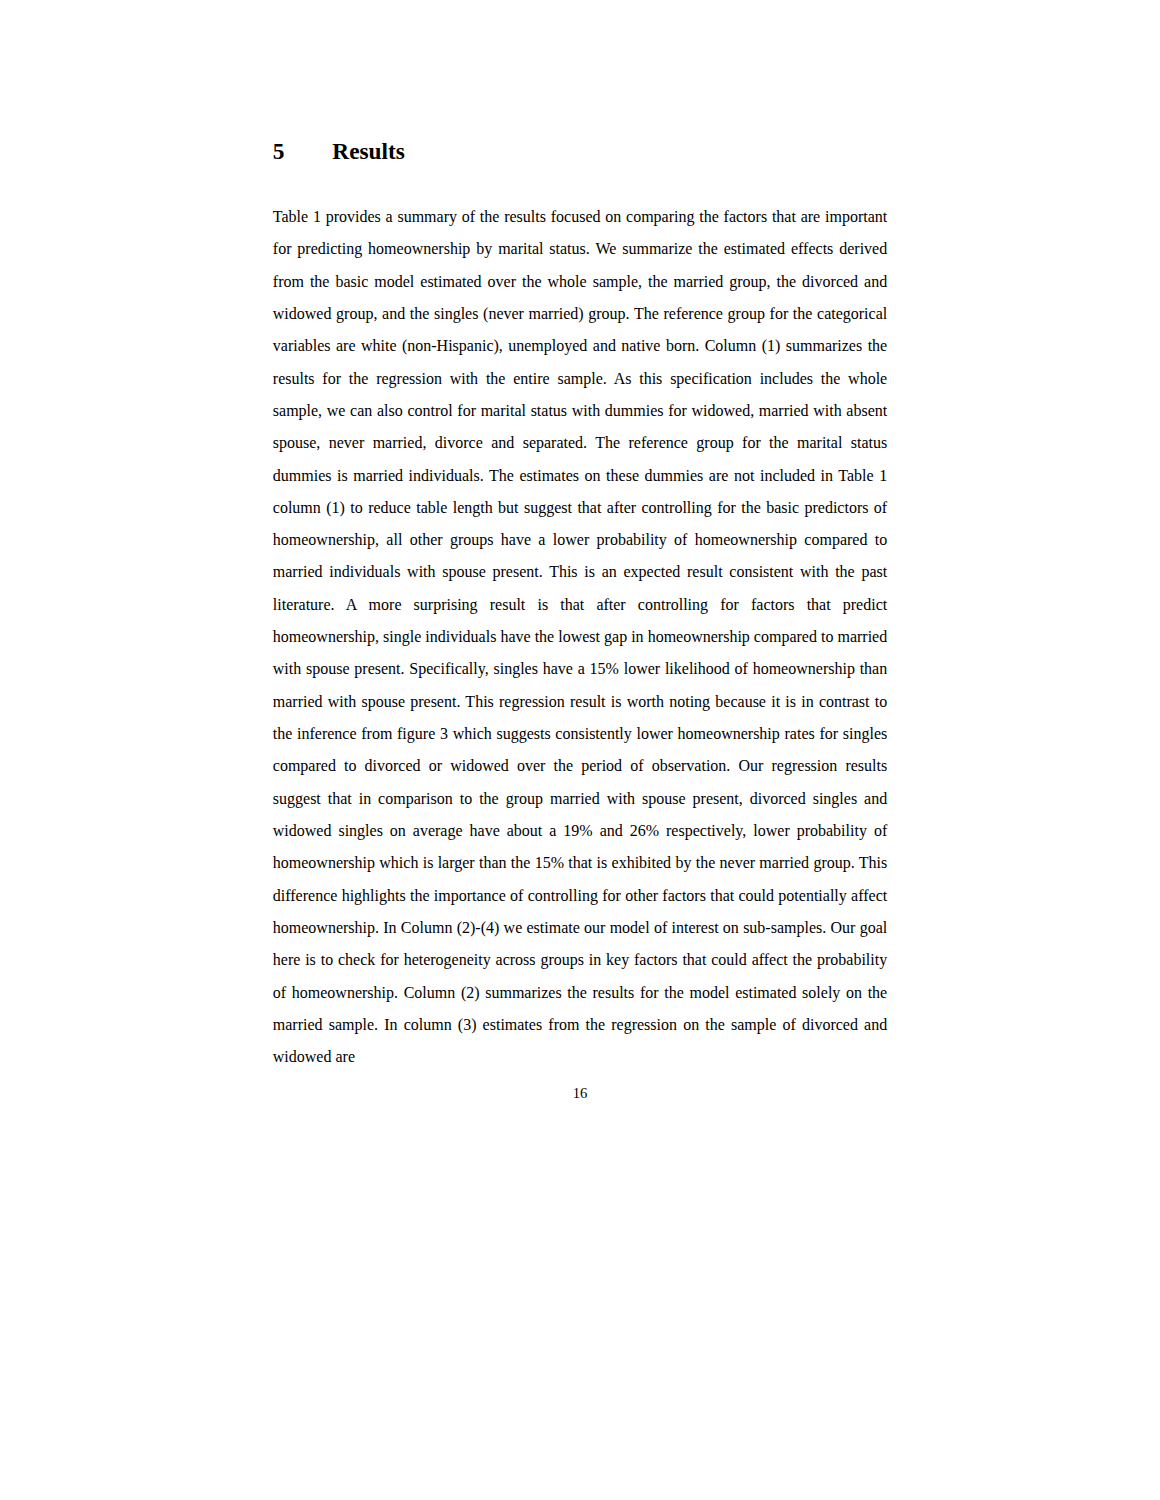5 Results
Table 1 provides a summary of the results focused on comparing the factors that are important for predicting homeownership by marital status. We summarize the estimated effects derived from the basic model estimated over the whole sample, the married group, the divorced and widowed group, and the singles (never married) group. The reference group for the categorical variables are white (non-Hispanic), unemployed and native born. Column (1) summarizes the results for the regression with the entire sample. As this specification includes the whole sample, we can also control for marital status with dummies for widowed, married with absent spouse, never married, divorce and separated. The reference group for the marital status dummies is married individuals. The estimates on these dummies are not included in Table 1 column (1) to reduce table length but suggest that after controlling for the basic predictors of homeownership, all other groups have a lower probability of homeownership compared to married individuals with spouse present. This is an expected result consistent with the past literature. A more surprising result is that after controlling for factors that predict homeownership, single individuals have the lowest gap in homeownership compared to married with spouse present. Specifically, singles have a 15% lower likelihood of homeownership than married with spouse present. This regression result is worth noting because it is in contrast to the inference from figure 3 which suggests consistently lower homeownership rates for singles compared to divorced or widowed over the period of observation. Our regression results suggest that in comparison to the group married with spouse present, divorced singles and widowed singles on average have about a 19% and 26% respectively, lower probability of homeownership which is larger than the 15% that is exhibited by the never married group. This difference highlights the importance of controlling for other factors that could potentially affect homeownership. In Column (2)-(4) we estimate our model of interest on sub-samples. Our goal here is to check for heterogeneity across groups in key factors that could affect the probability of homeownership. Column (2) summarizes the results for the model estimated solely on the married sample. In column (3) estimates from the regression on the sample of divorced and widowed are
16